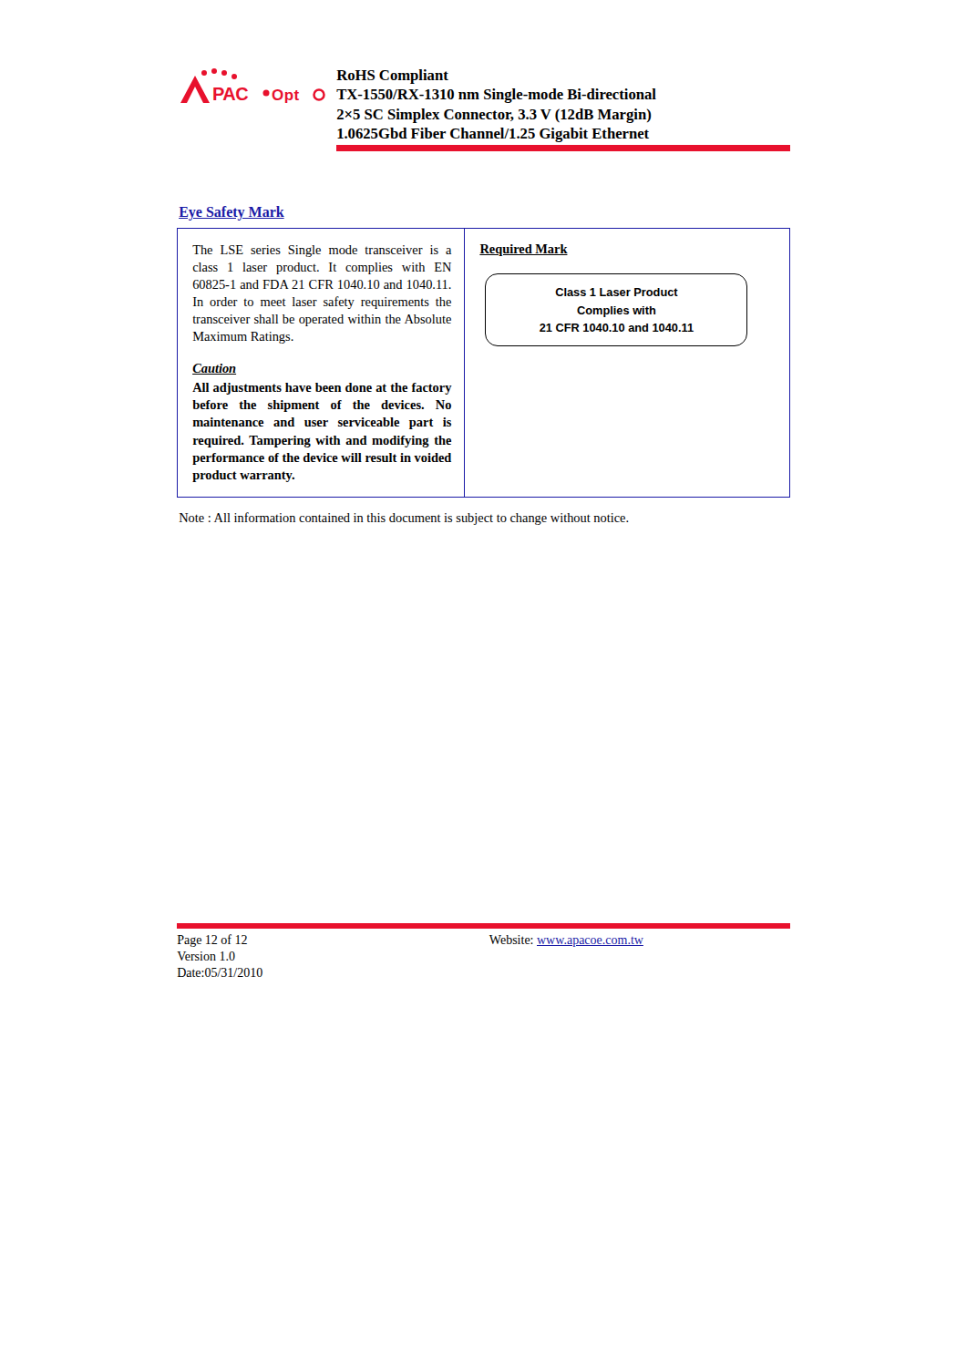PAC Opt
RoHS Compliant
TX-1550/RX-1310 nm Single-mode Bi-directional
2×5 SC Simplex Connector, 3.3 V (12dB Margin)
1.0625Gbd Fiber Channel/1.25 Gigabit Ethernet
Eye Safety Mark
The LSE series Single mode transceiver is a class 1 laser product. It complies with EN 60825-1 and FDA 21 CFR 1040.10 and 1040.11. In order to meet laser safety requirements the transceiver shall be operated within the Absolute Maximum Ratings.
Caution
All adjustments have been done at the factory before the shipment of the devices. No maintenance and user serviceable part is required. Tampering with and modifying the performance of the device will result in voided product warranty.
Required Mark
Class 1 Laser Product
Complies with
21 CFR 1040.10 and 1040.11
Note : All information contained in this document is subject to change without notice.
Page 12 of 12
Version 1.0
Date:05/31/2010
Website: www.apacoe.com.tw